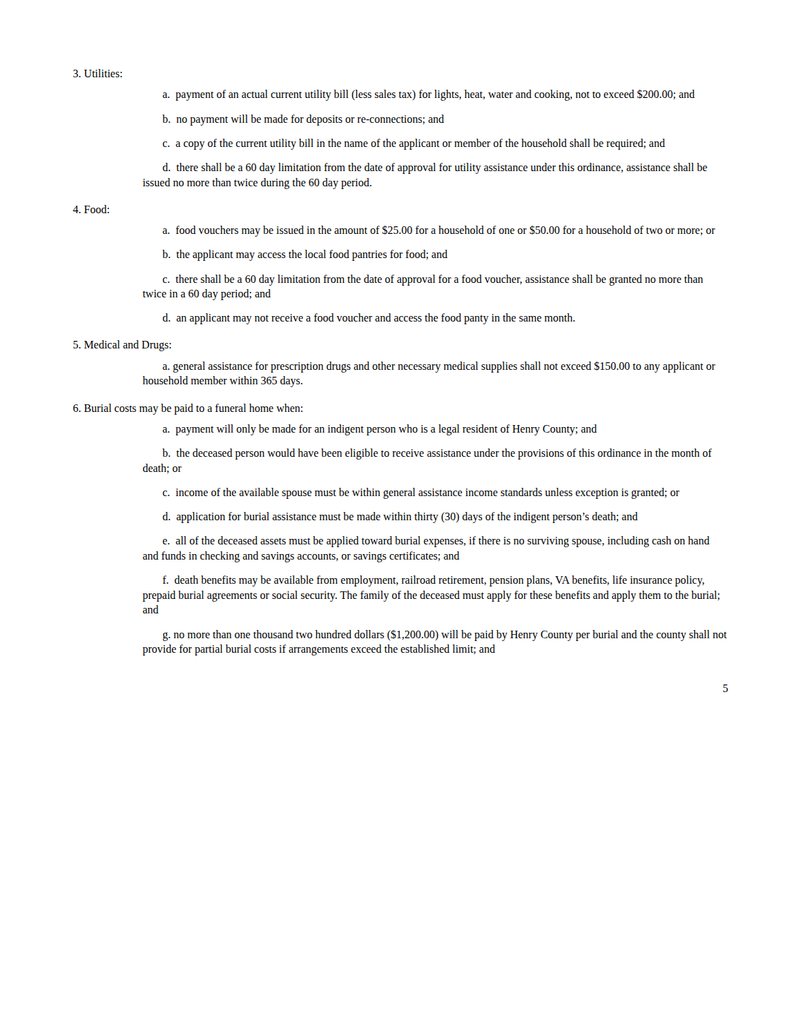3. Utilities:
a. payment of an actual current utility bill (less sales tax) for lights, heat, water and cooking, not to exceed $200.00; and
b. no payment will be made for deposits or re-connections; and
c. a copy of the current utility bill in the name of the applicant or member of the household shall be required; and
d. there shall be a 60 day limitation from the date of approval for utility assistance under this ordinance, assistance shall be issued no more than twice during the 60 day period.
4. Food:
a. food vouchers may be issued in the amount of $25.00 for a household of one or $50.00 for a household of two or more; or
b. the applicant may access the local food pantries for food; and
c. there shall be a 60 day limitation from the date of approval for a food voucher, assistance shall be granted no more than twice in a 60 day period; and
d. an applicant may not receive a food voucher and access the food panty in the same month.
5. Medical and Drugs:
a. general assistance for prescription drugs and other necessary medical supplies shall not exceed $150.00 to any applicant or household member within 365 days.
6. Burial costs may be paid to a funeral home when:
a. payment will only be made for an indigent person who is a legal resident of Henry County; and
b. the deceased person would have been eligible to receive assistance under the provisions of this ordinance in the month of death; or
c. income of the available spouse must be within general assistance income standards unless exception is granted; or
d. application for burial assistance must be made within thirty (30) days of the indigent person’s death; and
e. all of the deceased assets must be applied toward burial expenses, if there is no surviving spouse, including cash on hand and funds in checking and savings accounts, or savings certificates; and
f. death benefits may be available from employment, railroad retirement, pension plans, VA benefits, life insurance policy, prepaid burial agreements or social security. The family of the deceased must apply for these benefits and apply them to the burial; and
g. no more than one thousand two hundred dollars ($1,200.00) will be paid by Henry County per burial and the county shall not provide for partial burial costs if arrangements exceed the established limit; and
5